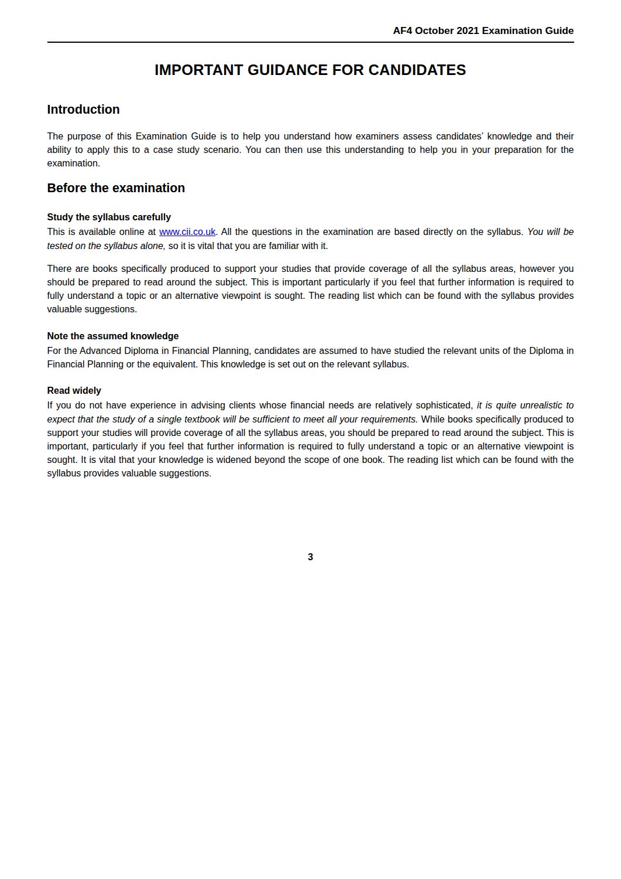AF4 October 2021 Examination Guide
IMPORTANT GUIDANCE FOR CANDIDATES
Introduction
The purpose of this Examination Guide is to help you understand how examiners assess candidates’ knowledge and their ability to apply this to a case study scenario. You can then use this understanding to help you in your preparation for the examination.
Before the examination
Study the syllabus carefully
This is available online at www.cii.co.uk. All the questions in the examination are based directly on the syllabus. You will be tested on the syllabus alone, so it is vital that you are familiar with it.
There are books specifically produced to support your studies that provide coverage of all the syllabus areas, however you should be prepared to read around the subject. This is important particularly if you feel that further information is required to fully understand a topic or an alternative viewpoint is sought. The reading list which can be found with the syllabus provides valuable suggestions.
Note the assumed knowledge
For the Advanced Diploma in Financial Planning, candidates are assumed to have studied the relevant units of the Diploma in Financial Planning or the equivalent. This knowledge is set out on the relevant syllabus.
Read widely
If you do not have experience in advising clients whose financial needs are relatively sophisticated, it is quite unrealistic to expect that the study of a single textbook will be sufficient to meet all your requirements. While books specifically produced to support your studies will provide coverage of all the syllabus areas, you should be prepared to read around the subject. This is important, particularly if you feel that further information is required to fully understand a topic or an alternative viewpoint is sought. It is vital that your knowledge is widened beyond the scope of one book. The reading list which can be found with the syllabus provides valuable suggestions.
3